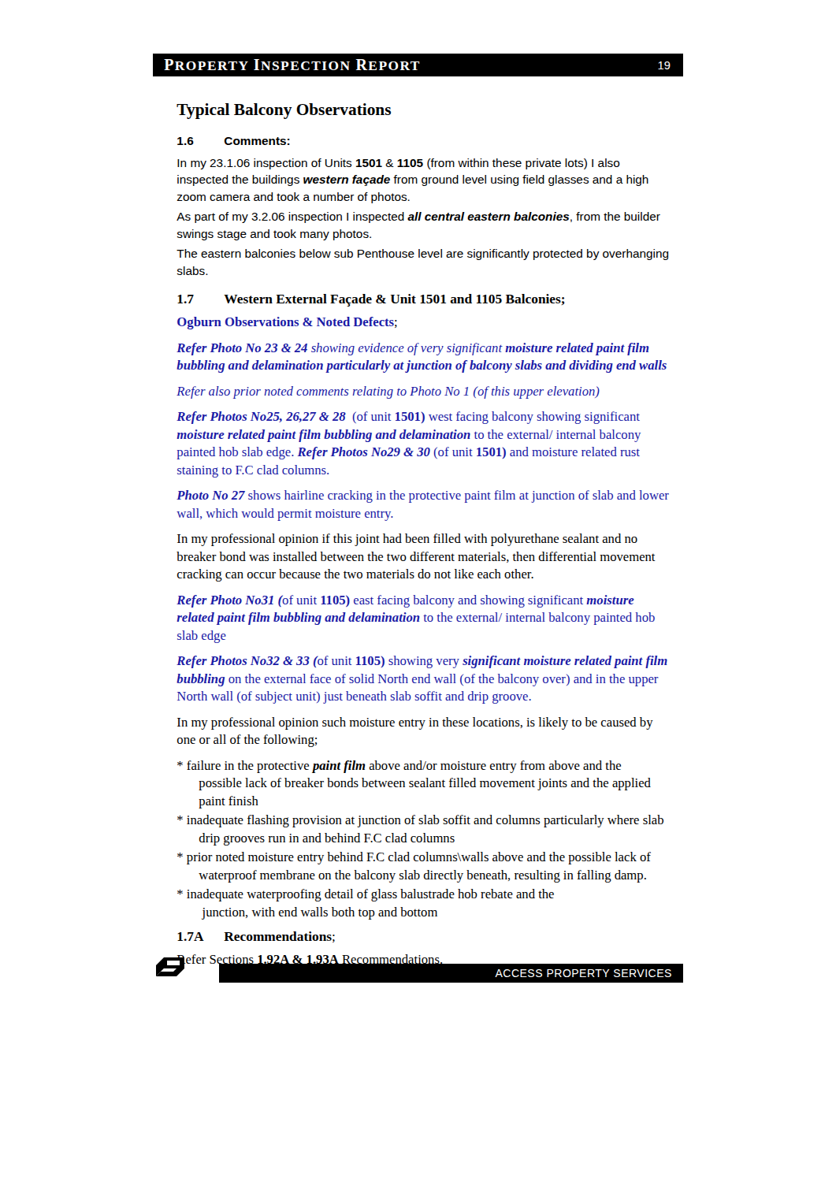PROPERTY INSPECTION REPORT
19
Typical Balcony Observations
1.6 Comments:
In my 23.1.06 inspection of Units 1501 & 1105 (from within these private lots) I also inspected the buildings western façade from ground level using field glasses and a high zoom camera and took a number of photos.
As part of my 3.2.06 inspection I inspected all central eastern balconies, from the builder swings stage and took many photos.
The eastern balconies below sub Penthouse level are significantly protected by overhanging slabs.
1.7 Western External Façade & Unit 1501 and 1105 Balconies;
Ogburn Observations & Noted Defects;
Refer Photo No 23 & 24 showing evidence of very significant moisture related paint film bubbling and delamination particularly at junction of balcony slabs and dividing end walls
Refer also prior noted comments relating to Photo No 1 (of this upper elevation)
Refer Photos No25, 26,27 & 28 (of unit 1501) west facing balcony showing significant moisture related paint film bubbling and delamination to the external/ internal balcony painted hob slab edge. Refer Photos No29 & 30 (of unit 1501) and moisture related rust staining to F.C clad columns.
Photo No 27 shows hairline cracking in the protective paint film at junction of slab and lower wall, which would permit moisture entry.
In my professional opinion if this joint had been filled with polyurethane sealant and no breaker bond was installed between the two different materials, then differential movement cracking can occur because the two materials do not like each other.
Refer Photo No31 (of unit 1105) east facing balcony and showing significant moisture related paint film bubbling and delamination to the external/ internal balcony painted hob slab edge
Refer Photos No32 & 33 (of unit 1105) showing very significant moisture related paint film bubbling on the external face of solid North end wall (of the balcony over) and in the upper North wall (of subject unit) just beneath slab soffit and drip groove.
In my professional opinion such moisture entry in these locations, is likely to be caused by one or all of the following;
* failure in the protective paint film above and/or moisture entry from above and thepossible lack of breaker bonds between sealant filled movement joints and the applied paint finish
* inadequate flashing provision at junction of slab soffit and columns particularly where slabdrip grooves run in and behind F.C clad columns
* prior noted moisture entry behind F.C clad columns\walls above and the possible lack ofwaterproof membrane on the balcony slab directly beneath, resulting in falling damp.
* inadequate waterproofing detail of glass balustrade hob rebate and the junction, with end walls both top and bottom
1.7ARecommendations;
Refer Sections 1.92A & 1.93A Recommendations.
ACCESS PROPERTY SERVICES